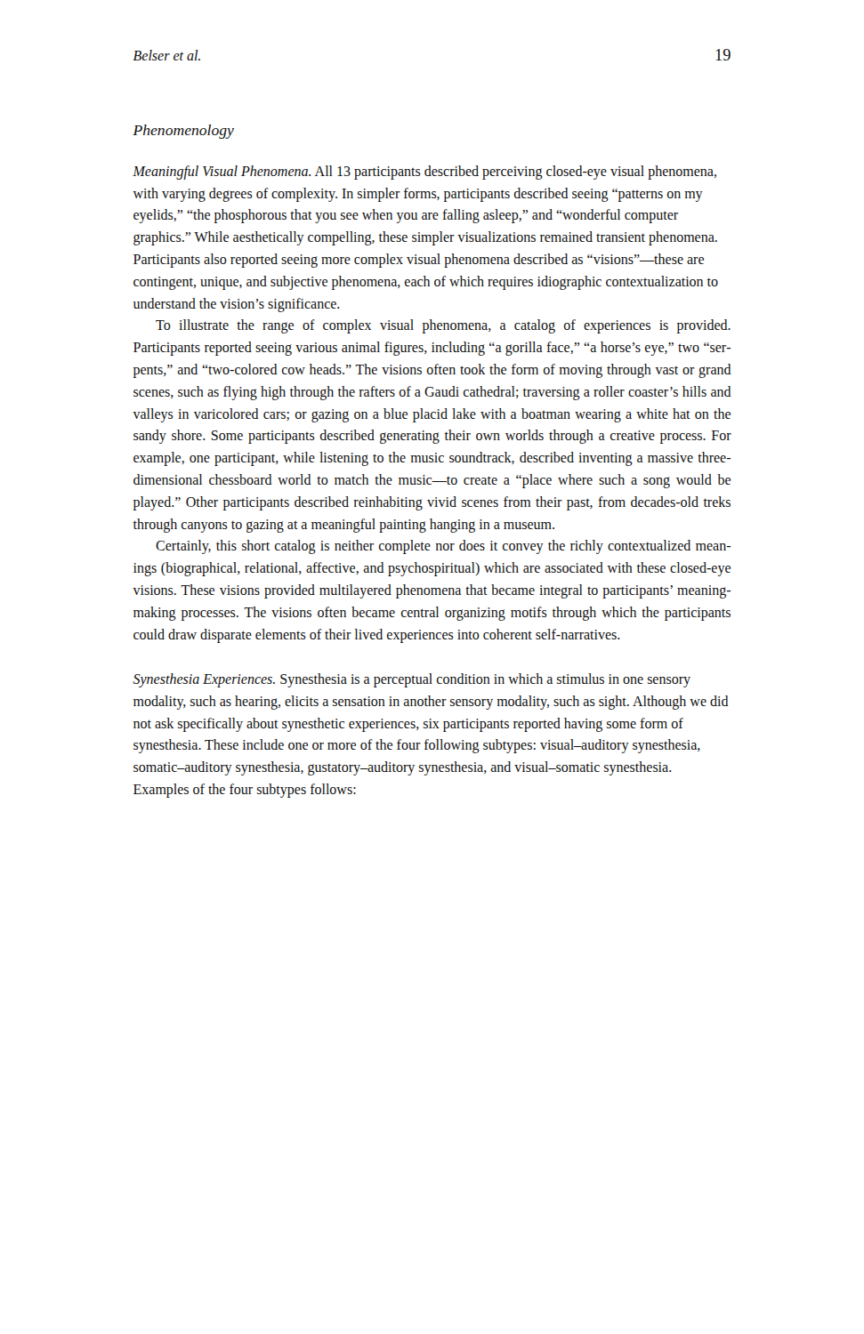Belser et al. 19
Phenomenology
Meaningful Visual Phenomena.
All 13 participants described perceiving closed-eye visual phenomena, with varying degrees of complexity. In simpler forms, participants described seeing “patterns on my eyelids,” “the phosphorous that you see when you are falling asleep,” and “wonderful computer graphics.” While aesthetically compelling, these simpler visualizations remained transient phenomena. Participants also reported seeing more complex visual phenomena described as “visions”—these are contingent, unique, and subjective phenomena, each of which requires idiographic contextualization to understand the vision’s significance.
To illustrate the range of complex visual phenomena, a catalog of experiences is provided. Participants reported seeing various animal figures, including “a gorilla face,” “a horse’s eye,” two “serpents,” and “two-colored cow heads.” The visions often took the form of moving through vast or grand scenes, such as flying high through the rafters of a Gaudi cathedral; traversing a roller coaster’s hills and valleys in varicolored cars; or gazing on a blue placid lake with a boatman wearing a white hat on the sandy shore. Some participants described generating their own worlds through a creative process. For example, one participant, while listening to the music soundtrack, described inventing a massive three-dimensional chessboard world to match the music—to create a “place where such a song would be played.” Other participants described reinhabiting vivid scenes from their past, from decades-old treks through canyons to gazing at a meaningful painting hanging in a museum.
Certainly, this short catalog is neither complete nor does it convey the richly contextualized meanings (biographical, relational, affective, and psychospiritual) which are associated with these closed-eye visions. These visions provided multilayered phenomena that became integral to participants’ meaning-making processes. The visions often became central organizing motifs through which the participants could draw disparate elements of their lived experiences into coherent self-narratives.
Synesthesia Experiences.
Synesthesia is a perceptual condition in which a stimulus in one sensory modality, such as hearing, elicits a sensation in another sensory modality, such as sight. Although we did not ask specifically about synesthetic experiences, six participants reported having some form of synesthesia. These include one or more of the four following subtypes: visual–auditory synesthesia, somatic–auditory synesthesia, gustatory–auditory synesthesia, and visual–somatic synesthesia. Examples of the four subtypes follows: